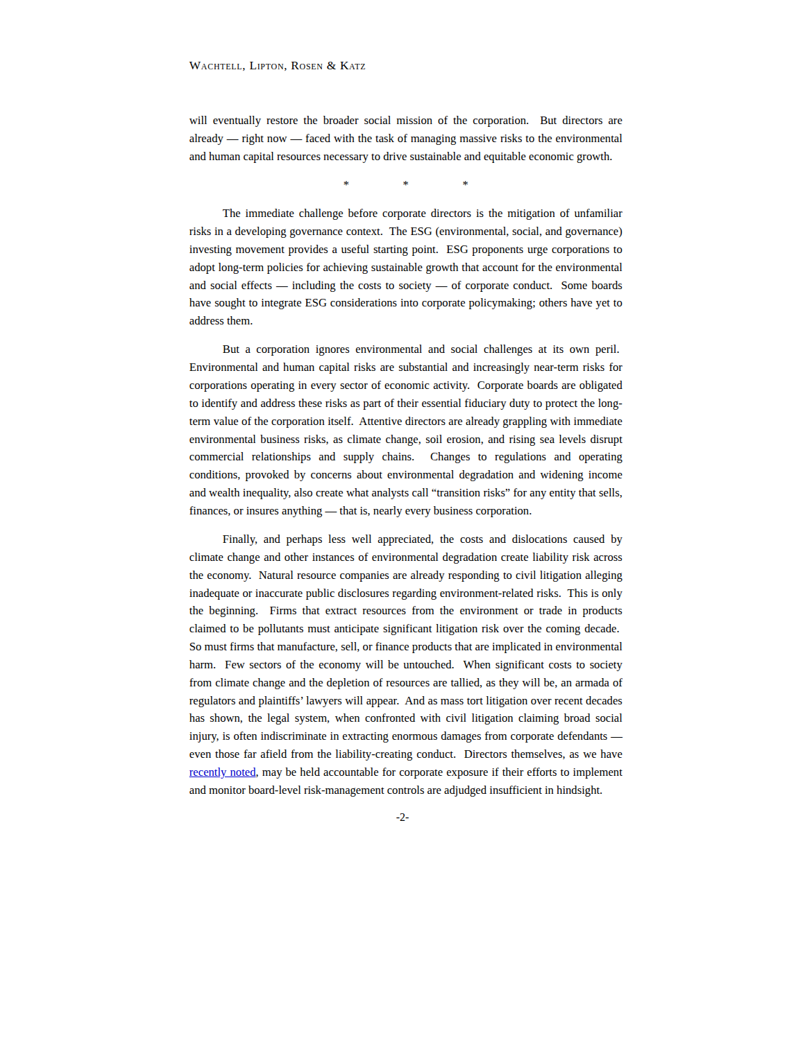Wachtell, Lipton, Rosen & Katz
will eventually restore the broader social mission of the corporation. But directors are already — right now — faced with the task of managing massive risks to the environmental and human capital resources necessary to drive sustainable and equitable economic growth.
* * *
The immediate challenge before corporate directors is the mitigation of unfamiliar risks in a developing governance context. The ESG (environmental, social, and governance) investing movement provides a useful starting point. ESG proponents urge corporations to adopt long-term policies for achieving sustainable growth that account for the environmental and social effects — including the costs to society — of corporate conduct. Some boards have sought to integrate ESG considerations into corporate policymaking; others have yet to address them.
But a corporation ignores environmental and social challenges at its own peril. Environmental and human capital risks are substantial and increasingly near-term risks for corporations operating in every sector of economic activity. Corporate boards are obligated to identify and address these risks as part of their essential fiduciary duty to protect the long-term value of the corporation itself. Attentive directors are already grappling with immediate environmental business risks, as climate change, soil erosion, and rising sea levels disrupt commercial relationships and supply chains. Changes to regulations and operating conditions, provoked by concerns about environmental degradation and widening income and wealth inequality, also create what analysts call “transition risks” for any entity that sells, finances, or insures anything — that is, nearly every business corporation.
Finally, and perhaps less well appreciated, the costs and dislocations caused by climate change and other instances of environmental degradation create liability risk across the economy. Natural resource companies are already responding to civil litigation alleging inadequate or inaccurate public disclosures regarding environment-related risks. This is only the beginning. Firms that extract resources from the environment or trade in products claimed to be pollutants must anticipate significant litigation risk over the coming decade. So must firms that manufacture, sell, or finance products that are implicated in environmental harm. Few sectors of the economy will be untouched. When significant costs to society from climate change and the depletion of resources are tallied, as they will be, an armada of regulators and plaintiffs’ lawyers will appear. And as mass tort litigation over recent decades has shown, the legal system, when confronted with civil litigation claiming broad social injury, is often indiscriminate in extracting enormous damages from corporate defendants — even those far afield from the liability-creating conduct. Directors themselves, as we have recently noted, may be held accountable for corporate exposure if their efforts to implement and monitor board-level risk-management controls are adjudged insufficient in hindsight.
-2-